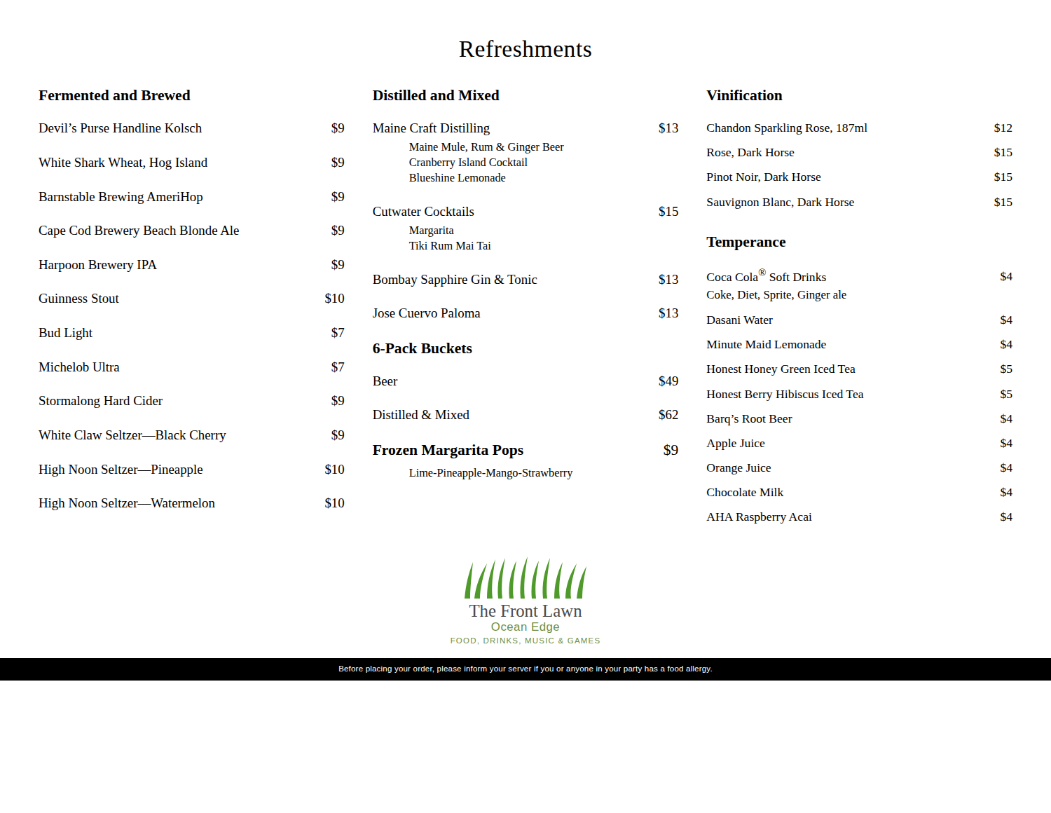Refreshments
Fermented and Brewed
Devil’s Purse Handline Kolsch$9
White Shark Wheat, Hog Island$9
Barnstable Brewing AmeriHop$9
Cape Cod Brewery Beach Blonde Ale$9
Harpoon Brewery IPA$9
Guinness Stout$10
Bud Light$7
Michelob Ultra$7
Stormalong Hard Cider$9
White Claw Seltzer—Black Cherry$9
High Noon Seltzer—Pineapple$10
High Noon Seltzer—Watermelon$10
Distilled and Mixed
Maine Craft Distilling$13
Maine Mule, Rum & Ginger Beer
Cranberry Island Cocktail
Blueshine Lemonade
Cutwater Cocktails$15
Margarita
Tiki Rum Mai Tai
Bombay Sapphire Gin & Tonic$13
Jose Cuervo Paloma$13
6-Pack Buckets
Beer$49
Distilled & Mixed$62
Frozen Margarita Pops $9
Lime-Pineapple-Mango-Strawberry
Vinification
Chandon Sparkling Rose, 187ml$12
Rose, Dark Horse$15
Pinot Noir, Dark Horse$15
Sauvignon Blanc, Dark Horse$15
Temperance
Coca Cola® Soft Drinks$4
Coke, Diet, Sprite, Ginger ale
Dasani Water$4
Minute Maid Lemonade$4
Honest Honey Green Iced Tea$5
Honest Berry Hibiscus Iced Tea$5
Barq’s Root Beer$4
Apple Juice$4
Orange Juice$4
Chocolate Milk$4
AHA Raspberry Acai$4
The Front Lawn
Ocean Edge
FOOD, DRINKS, MUSIC & GAMES
Before placing your order, please inform your server if you or anyone in your party has a food allergy.